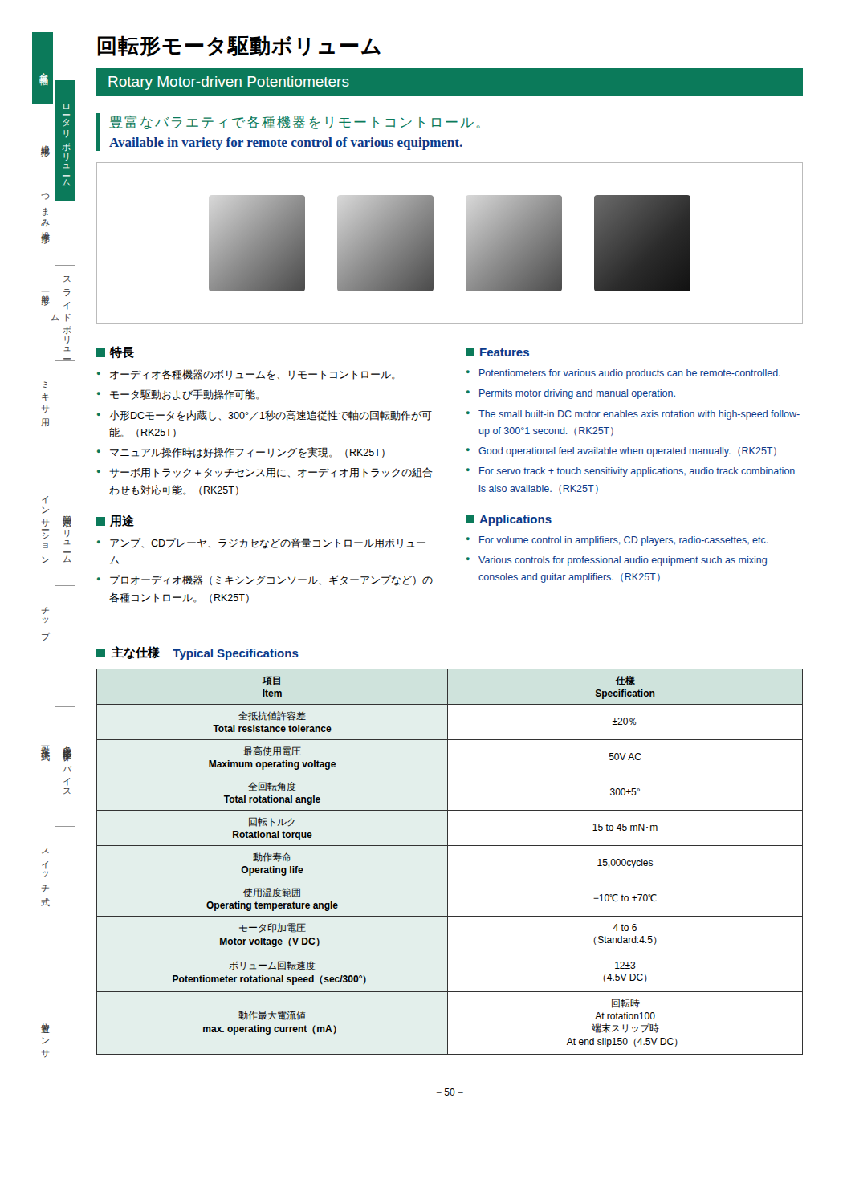金属軸
ロータリボリューム
絶縁形
つまみ操作形
一般形
スライドボリューム
ミキサ用
インサーション
半固定ボリューム
チップ
可変抵抗式
多機能操作デバイス
スイッチ式
位置センサ
回転形モータ駆動ボリューム
Rotary Motor-driven Potentiometers
豊富なバラエティで各種機器をリモートコントロール。
Available in variety for remote control of various equipment.
特長
オーディオ各種機器のボリュームを、リモートコントロール。
モータ駆動および手動操作可能。
小形DCモータを内蔵し、300°／1秒の高速追従性で軸の回転動作が可能。（RK25T）
マニュアル操作時は好操作フィーリングを実現。（RK25T）
サーボ用トラック＋タッチセンス用に、オーディオ用トラックの組合わせも対応可能。（RK25T）
用途
アンプ、CDプレーヤ、ラジカセなどの音量コントロール用ボリューム
プロオーディオ機器（ミキシングコンソール、ギターアンプなど）の各種コントロール。（RK25T）
Features
Potentiometers for various audio products can be remote-controlled.
Permits motor driving and manual operation.
The small built-in DC motor enables axis rotation with high-speed follow-up of 300°1 second.（RK25T）
Good operational feel available when operated manually.（RK25T）
For servo track + touch sensitivity applications, audio track combination is also available.（RK25T）
Applications
For volume control in amplifiers, CD players, radio-cassettes, etc.
Various controls for professional audio equipment such as mixing consoles and guitar amplifiers.（RK25T）
主な仕様 Typical Specifications
| 項目 Item | 仕様 Specification |
| --- | --- |
| 全抵抗値許容差 Total resistance tolerance | ±20％ |
| 最高使用電圧 Maximum operating voltage | 50V AC |
| 全回転角度 Total rotational angle | 300±5° |
| 回転トルク Rotational torque | 15 to 45 mN･m |
| 動作寿命 Operating life | 15,000cycles |
| 使用温度範囲 Operating temperature angle | −10℃ to +70℃ |
| モータ印加電圧 Motor voltage（V DC） | 4 to 6 （Standard:4.5） |
| ボリューム回転速度 Potentiometer rotational speed（sec/300°） | 12±3 （4.5V DC） |
| 動作最大電流値 max. operating current（mA） | 回転時 At rotation100 端末スリップ時 At end slip150（4.5V DC） |
− 50 −